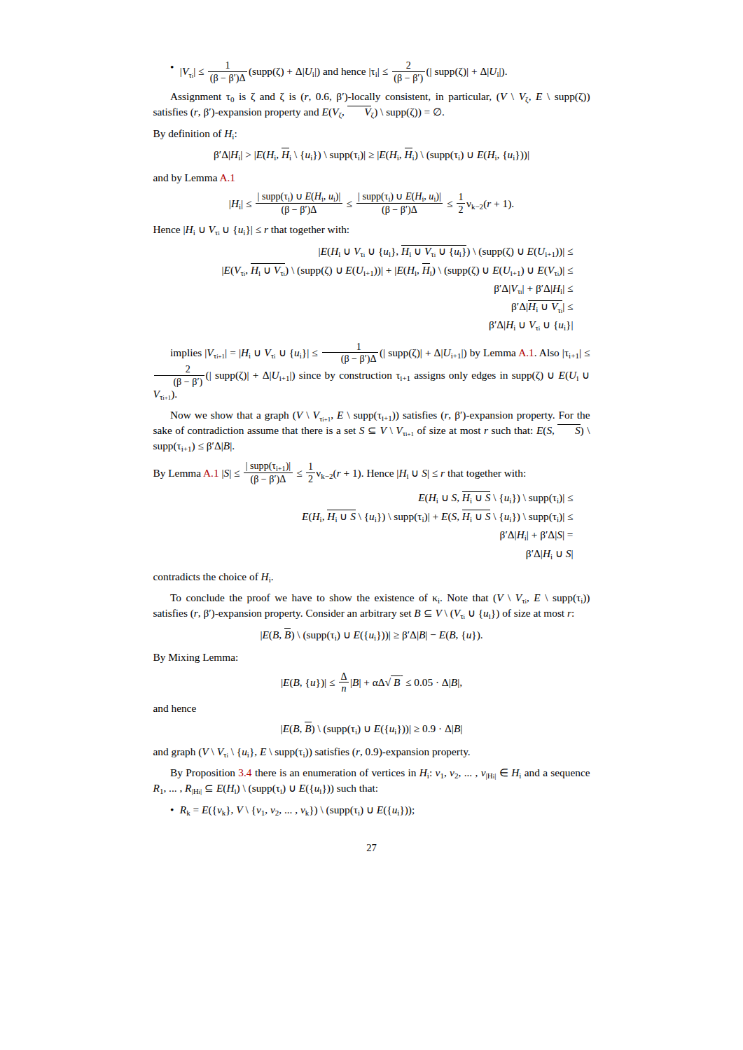|Vτi| ≤ 1(β − β′)Δ(supp(ζ) + Δ|Ui|) and hence |τi| ≤ 2(β − β′)(| supp(ζ)| + Δ|Ui|).
Assignment τ0 is ζ and ζ is (r, 0.6, β′)-locally consistent, in particular, (V \ Vζ, E \ supp(ζ)) satisfies (r, β′)-expansion property and E(Vζ, Vζ) \ supp(ζ)) = ∅.
By definition of Hi:
β′Δ|Hi| > |E(Hi, Hi \ {ui}) \ supp(τi)| ≥ |E(Hi, Hi) \ (supp(τi) ∪ E(Hi, {ui}))|
and by Lemma A.1
|Hi| ≤ | supp(τi) ∪ E(Hi, ui)|(β − β′)Δ ≤ | supp(τi) ∪ E(Hi, ui)|(β − β′)Δ ≤ 12νk−2(r + 1).
Hence |Hi ∪ Vτi ∪ {ui}| ≤ r that together with:
|E(Hi ∪ Vτi ∪ {ui}, Hi ∪ Vτi ∪ {ui}) \ (supp(ζ) ∪ E(Ui+1))| ≤
|E(Vτi, Hi ∪ Vτi) \ (supp(ζ) ∪ E(Ui+1))| + |E(Hi, Hi) \ (supp(ζ) ∪ E(Ui+1) ∪ E(Vτi)| ≤
β′Δ|Vτi| + β′Δ|Hi| ≤
β′Δ|Hi ∪ Vτi| ≤
β′Δ|Hi ∪ Vτi ∪ {ui}|
implies |Vτi+1| = |Hi ∪ Vτi ∪ {ui}| ≤ 1(β − β′)Δ(| supp(ζ)| + Δ|Ui+1|) by Lemma A.1. Also |τi+1| ≤ 2(β − β′)(| supp(ζ)| + Δ|Ui+1|) since by construction τi+1 assigns only edges in supp(ζ) ∪ E(Ui ∪ Vτi+1).
Now we show that a graph (V \ Vτi+1, E \ supp(τi+1)) satisfies (r, β′)-expansion property. For the sake of contradiction assume that there is a set S ⊆ V \ Vτi+1 of size at most r such that: E(S, S) \ supp(τi+1) ≤ β′Δ|B|.
By Lemma A.1 |S| ≤ | supp(τi+1)|(β − β′)Δ ≤ 12νk−2(r + 1). Hence |Hi ∪ S| ≤ r that together with:
E(Hi ∪ S, Hi ∪ S \ {ui}) \ supp(τi)| ≤
E(Hi, Hi ∪ S \ {ui}) \ supp(τi)| + E(S, Hi ∪ S \ {ui}) \ supp(τi)| ≤
β′Δ|Hi| + β′Δ|S| =
β′Δ|Hi ∪ S|
contradicts the choice of Hi.
To conclude the proof we have to show the existence of κi. Note that (V \ Vτi, E \ supp(τi)) satisfies (r, β′)-expansion property. Consider an arbitrary set B ⊆ V \ (Vτi ∪ {ui}) of size at most r:
|E(B, B) \ (supp(τi) ∪ E({ui}))| ≥ β′Δ|B| − E(B, {u}).
By Mixing Lemma:
|E(B, {u})| ≤ Δn|B| + αΔ√ B ≤ 0.05 · Δ|B|,
and hence
|E(B, B) \ (supp(τi) ∪ E({ui}))| ≥ 0.9 · Δ|B|
and graph (V \ Vτi \ {ui}, E \ supp(τi)) satisfies (r, 0.9)-expansion property.
By Proposition 3.4 there is an enumeration of vertices in Hi: v 1, v 2, ... , v|Hi| ∈ Hi and a sequence R 1, ... , R|Hi| ⊆ E(Hi) \ (supp(τi) ∪ E({ui})) such that:
Rk = E({vk}, V \ {v 1, v 2, ... , vk}) \ (supp(τi) ∪ E({ui}));
27